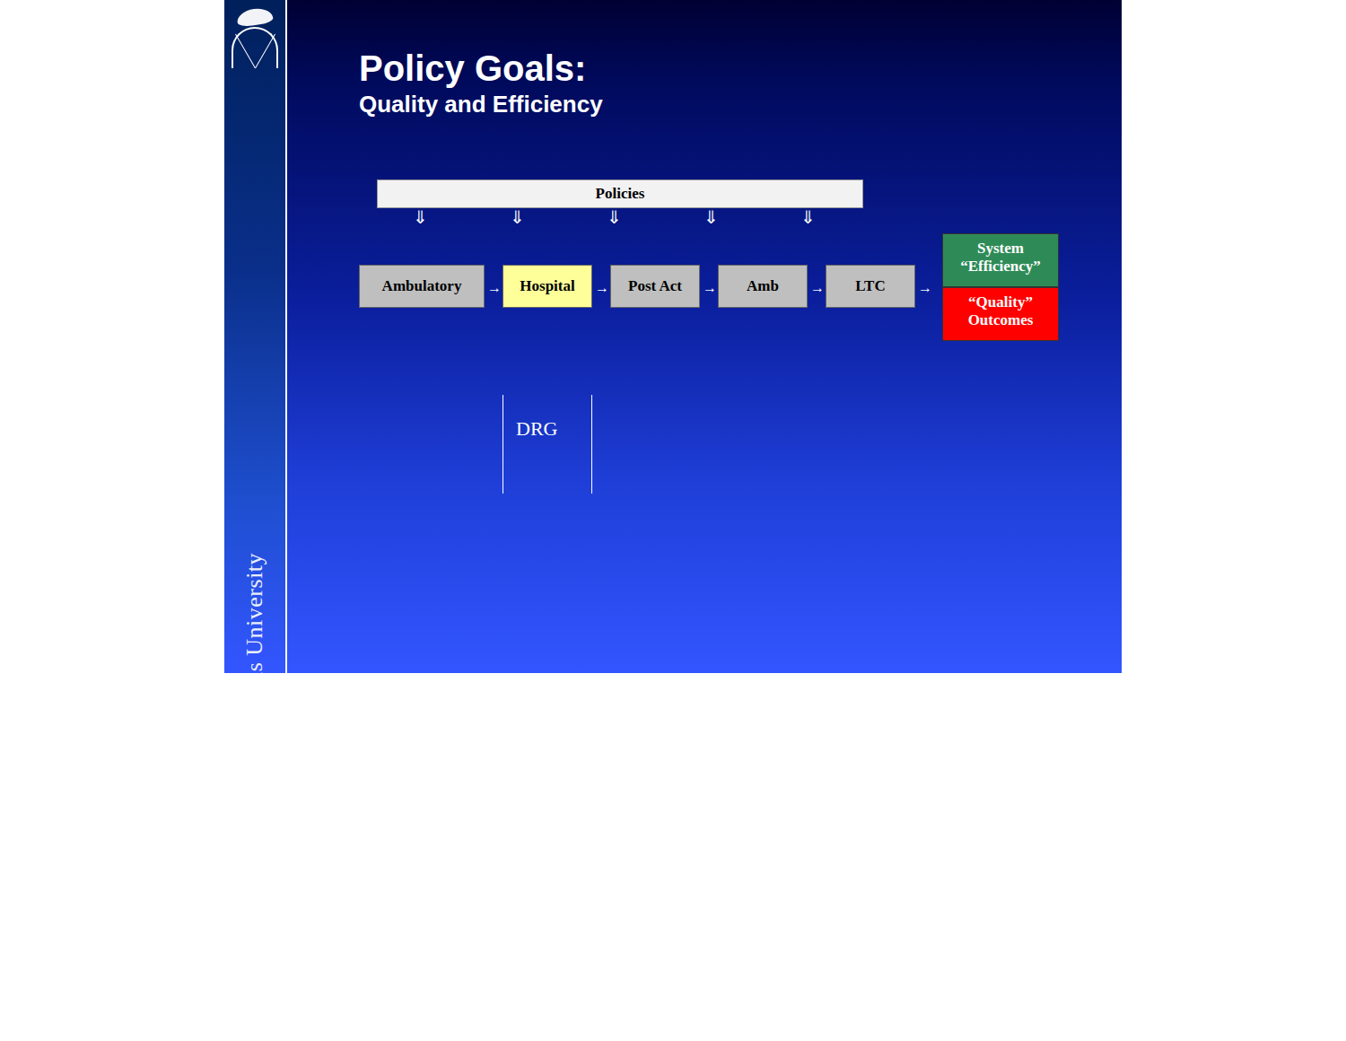Brandeis University
Policy Goals:
Quality and Efficiency
Policies
⇓ ⇓ ⇓ ⇓ ⇓
Ambulatory
→
Hospital
→
Post Act
→
Amb
→
LTC
→
System
“Efficiency”
“Quality”
Outcomes
DRG